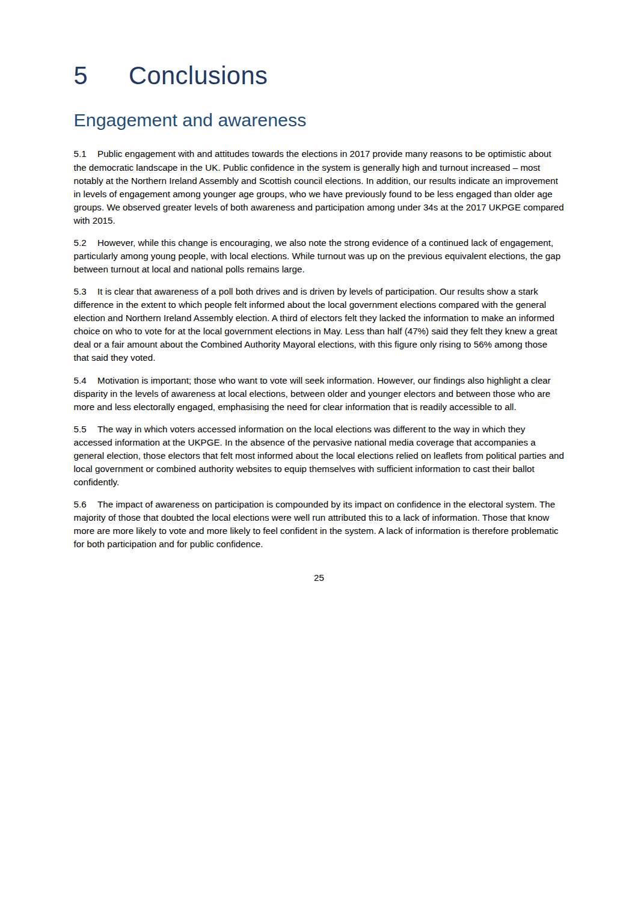5 Conclusions
Engagement and awareness
5.1 Public engagement with and attitudes towards the elections in 2017 provide many reasons to be optimistic about the democratic landscape in the UK. Public confidence in the system is generally high and turnout increased – most notably at the Northern Ireland Assembly and Scottish council elections. In addition, our results indicate an improvement in levels of engagement among younger age groups, who we have previously found to be less engaged than older age groups. We observed greater levels of both awareness and participation among under 34s at the 2017 UKPGE compared with 2015.
5.2 However, while this change is encouraging, we also note the strong evidence of a continued lack of engagement, particularly among young people, with local elections. While turnout was up on the previous equivalent elections, the gap between turnout at local and national polls remains large.
5.3 It is clear that awareness of a poll both drives and is driven by levels of participation. Our results show a stark difference in the extent to which people felt informed about the local government elections compared with the general election and Northern Ireland Assembly election. A third of electors felt they lacked the information to make an informed choice on who to vote for at the local government elections in May. Less than half (47%) said they felt they knew a great deal or a fair amount about the Combined Authority Mayoral elections, with this figure only rising to 56% among those that said they voted.
5.4 Motivation is important; those who want to vote will seek information. However, our findings also highlight a clear disparity in the levels of awareness at local elections, between older and younger electors and between those who are more and less electorally engaged, emphasising the need for clear information that is readily accessible to all.
5.5 The way in which voters accessed information on the local elections was different to the way in which they accessed information at the UKPGE. In the absence of the pervasive national media coverage that accompanies a general election, those electors that felt most informed about the local elections relied on leaflets from political parties and local government or combined authority websites to equip themselves with sufficient information to cast their ballot confidently.
5.6 The impact of awareness on participation is compounded by its impact on confidence in the electoral system. The majority of those that doubted the local elections were well run attributed this to a lack of information. Those that know more are more likely to vote and more likely to feel confident in the system. A lack of information is therefore problematic for both participation and for public confidence.
25